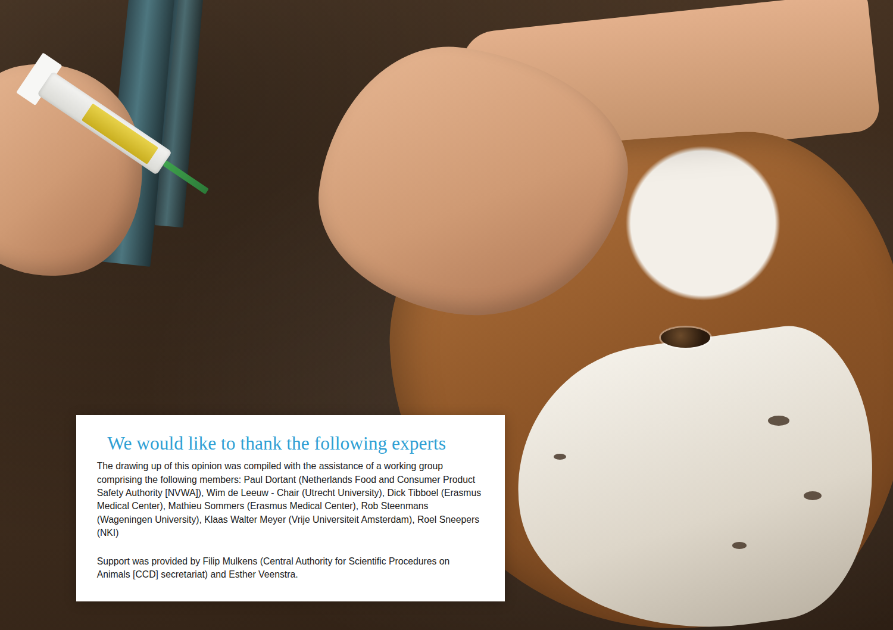We would like to thank the following experts
The drawing up of this opinion was compiled with the assistance of a working group comprising the following members: Paul Dortant (Netherlands Food and Consumer Product Safety Authority [NVWA]), Wim de Leeuw - Chair (Utrecht University), Dick Tibboel (Erasmus Medical Center), Mathieu Sommers (Erasmus Medical Center), Rob Steenmans (Wageningen University), Klaas Walter Meyer (Vrije Universiteit Amsterdam), Roel Sneepers (NKI)
Support was provided by Filip Mulkens (Central Authority for Scientific Procedures on Animals [CCD] secretariat) and Esther Veenstra.